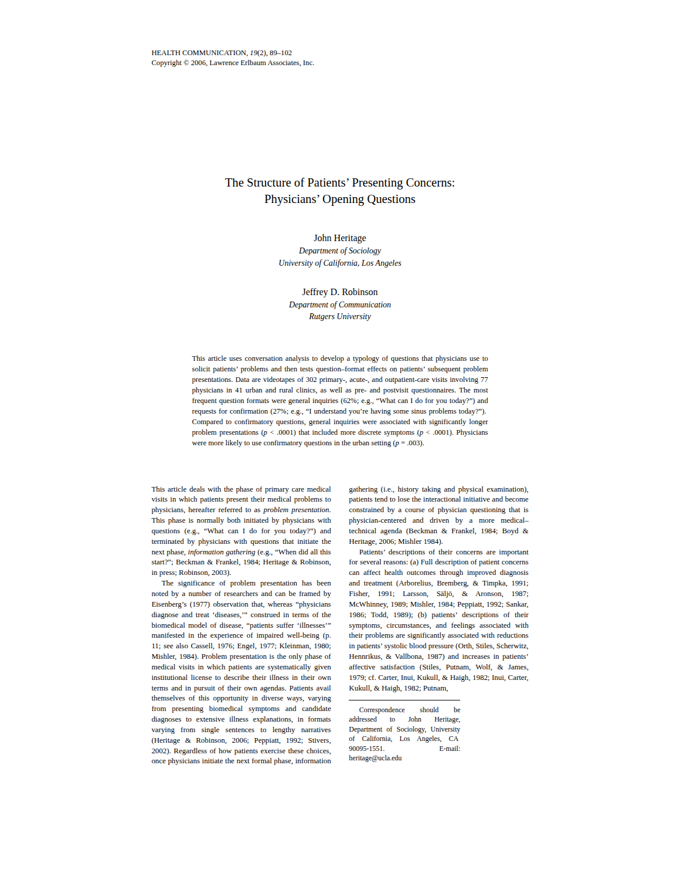HEALTH COMMUNICATION, 19(2), 89–102
Copyright © 2006, Lawrence Erlbaum Associates, Inc.
The Structure of Patients’ Presenting Concerns:
Physicians’ Opening Questions
John Heritage
Department of Sociology
University of California, Los Angeles
Jeffrey D. Robinson
Department of Communication
Rutgers University
This article uses conversation analysis to develop a typology of questions that physicians use to solicit patients’ problems and then tests question–format effects on patients’ subsequent problem presentations. Data are videotapes of 302 primary-, acute-, and outpatient-care visits involving 77 physicians in 41 urban and rural clinics, as well as pre- and postvisit questionnaires. The most frequent question formats were general inquiries (62%; e.g., “What can I do for you today?”) and requests for confirmation (27%; e.g., “I understand you’re having some sinus problems today?”). Compared to confirmatory questions, general inquiries were associated with significantly longer problem presentations (p < .0001) that included more discrete symptoms (p < .0001). Physicians were more likely to use confirmatory questions in the urban setting (p = .003).
This article deals with the phase of primary care medical visits in which patients present their medical problems to physicians, hereafter referred to as problem presentation. This phase is normally both initiated by physicians with questions (e.g., “What can I do for you today?”) and terminated by physicians with questions that initiate the next phase, information gathering (e.g., “When did all this start?”; Beckman & Frankel, 1984; Heritage & Robinson, in press; Robinson, 2003).
The significance of problem presentation has been noted by a number of researchers and can be framed by Eisenberg’s (1977) observation that, whereas “physicians diagnose and treat ‘diseases,’” construed in terms of the biomedical model of disease, “patients suffer ‘illnesses’” manifested in the experience of impaired well-being (p. 11; see also Cassell, 1976; Engel, 1977; Kleinman, 1980; Mishler, 1984). Problem presentation is the only phase of medical visits in which patients are systematically given institutional license to describe their illness in their own terms and in pursuit of their own agendas. Patients avail themselves of this opportunity in diverse ways, varying from presenting biomedical symptoms and candidate diagnoses to extensive illness explanations, in formats varying from single sentences to lengthy narratives (Heritage & Robinson, 2006; Peppiatt, 1992; Stivers, 2002). Regardless of how patients exercise these choices, once physicians initiate the next formal phase, information gathering (i.e., history taking and physical examination), patients tend to lose the interactional initiative and become constrained by a course of physician questioning that is physician-centered and driven by a more medical–technical agenda (Beckman & Frankel, 1984; Boyd & Heritage, 2006; Mishler 1984).
Patients’ descriptions of their concerns are important for several reasons: (a) Full description of patient concerns can affect health outcomes through improved diagnosis and treatment (Arborelius, Bremberg, & Timpka, 1991; Fisher, 1991; Larsson, Säljö, & Aronson, 1987; McWhinney, 1989; Mishler, 1984; Peppiatt, 1992; Sankar, 1986; Todd, 1989); (b) patients’ descriptions of their symptoms, circumstances, and feelings associated with their problems are significantly associated with reductions in patients’ systolic blood pressure (Orth, Stiles, Scherwitz, Hennrikus, & Vallbona, 1987) and increases in patients’ affective satisfaction (Stiles, Putnam, Wolf, & James, 1979; cf. Carter, Inui, Kukull, & Haigh, 1982; Inui, Carter, Kukull, & Haigh, 1982; Putnam,
Correspondence should be addressed to John Heritage, Department of Sociology, University of California, Los Angeles, CA 90095-1551. E-mail: heritage@ucla.edu